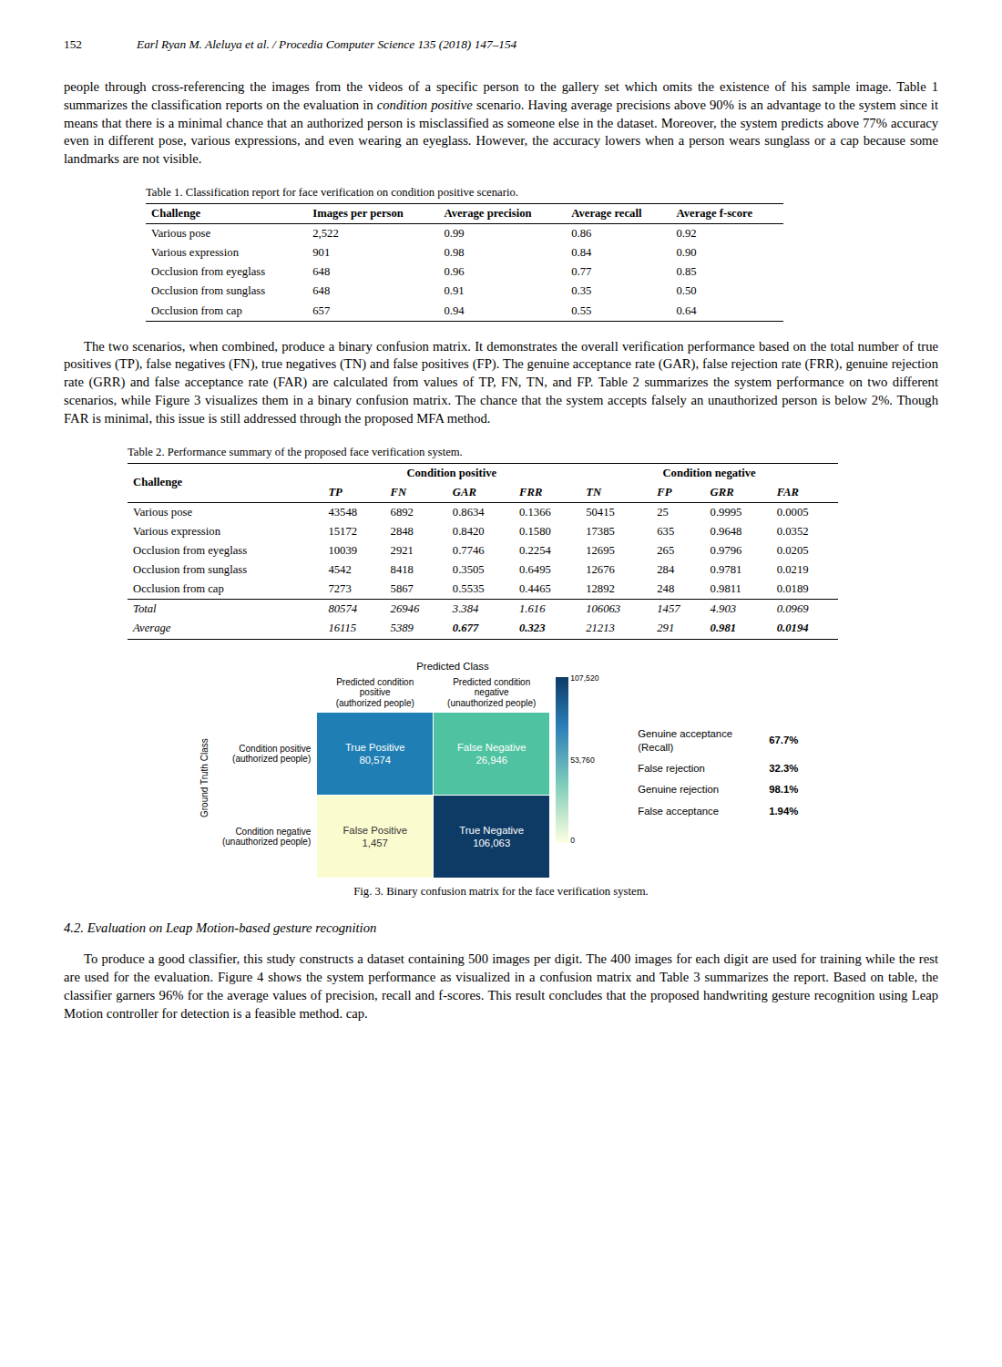152 Earl Ryan M. Aleluya et al. / Procedia Computer Science 135 (2018) 147–154
people through cross-referencing the images from the videos of a specific person to the gallery set which omits the existence of his sample image. Table 1 summarizes the classification reports on the evaluation in condition positive scenario. Having average precisions above 90% is an advantage to the system since it means that there is a minimal chance that an authorized person is misclassified as someone else in the dataset. Moreover, the system predicts above 77% accuracy even in different pose, various expressions, and even wearing an eyeglass. However, the accuracy lowers when a person wears sunglass or a cap because some landmarks are not visible.
Table 1. Classification report for face verification on condition positive scenario.
| Challenge | Images per person | Average precision | Average recall | Average f-score |
| --- | --- | --- | --- | --- |
| Various pose | 2,522 | 0.99 | 0.86 | 0.92 |
| Various expression | 901 | 0.98 | 0.84 | 0.90 |
| Occlusion from eyeglass | 648 | 0.96 | 0.77 | 0.85 |
| Occlusion from sunglass | 648 | 0.91 | 0.35 | 0.50 |
| Occlusion from cap | 657 | 0.94 | 0.55 | 0.64 |
The two scenarios, when combined, produce a binary confusion matrix. It demonstrates the overall verification performance based on the total number of true positives (TP), false negatives (FN), true negatives (TN) and false positives (FP). The genuine acceptance rate (GAR), false rejection rate (FRR), genuine rejection rate (GRR) and false acceptance rate (FAR) are calculated from values of TP, FN, TN, and FP. Table 2 summarizes the system performance on two different scenarios, while Figure 3 visualizes them in a binary confusion matrix. The chance that the system accepts falsely an unauthorized person is below 2%. Though FAR is minimal, this issue is still addressed through the proposed MFA method.
Table 2. Performance summary of the proposed face verification system.
| Challenge | Condition positive | Condition negative |
| --- | --- | --- |
| TP | FN | GAR | FRR | TN | FP | GRR | FAR |
| Various pose | 43548 | 6892 | 0.8634 | 0.1366 | 50415 | 25 | 0.9995 | 0.0005 |
| Various expression | 15172 | 2848 | 0.8420 | 0.1580 | 17385 | 635 | 0.9648 | 0.0352 |
| Occlusion from eyeglass | 10039 | 2921 | 0.7746 | 0.2254 | 12695 | 265 | 0.9796 | 0.0205 |
| Occlusion from sunglass | 4542 | 8418 | 0.3505 | 0.6495 | 12676 | 284 | 0.9781 | 0.0219 |
| Occlusion from cap | 7273 | 5867 | 0.5535 | 0.4465 | 12892 | 248 | 0.9811 | 0.0189 |
| Total | 80574 | 26946 | 3.384 | 1.616 | 106063 | 1457 | 4.903 | 0.0969 |
| Average | 16115 | 5389 | 0.677 | 0.323 | 21213 | 291 | 0.981 | 0.0194 |
Predicted Class
| Ground Truth Class | | Predicted condition positive (authorized people) | Predicted condition negative (unauthorized people) | 107,520 53,760 0 |
| Condition positive (authorized people) | True Positive 80,574 | False Negative 26,946 |
| Condition negative (unauthorized people) | False Positive 1,457 | True Negative 106,063 |
| Genuine acceptance (Recall) | 67.7% |
| False rejection | 32.3% |
| Genuine rejection | 98.1% |
| False acceptance | 1.94% |
Fig. 3. Binary confusion matrix for the face verification system.
4.2. Evaluation on Leap Motion-based gesture recognition
To produce a good classifier, this study constructs a dataset containing 500 images per digit. The 400 images for each digit are used for training while the rest are used for the evaluation. Figure 4 shows the system performance as visualized in a confusion matrix and Table 3 summarizes the report. Based on table, the classifier garners 96% for the average values of precision, recall and f-scores. This result concludes that the proposed handwriting gesture recognition using Leap Motion controller for detection is a feasible method. cap.